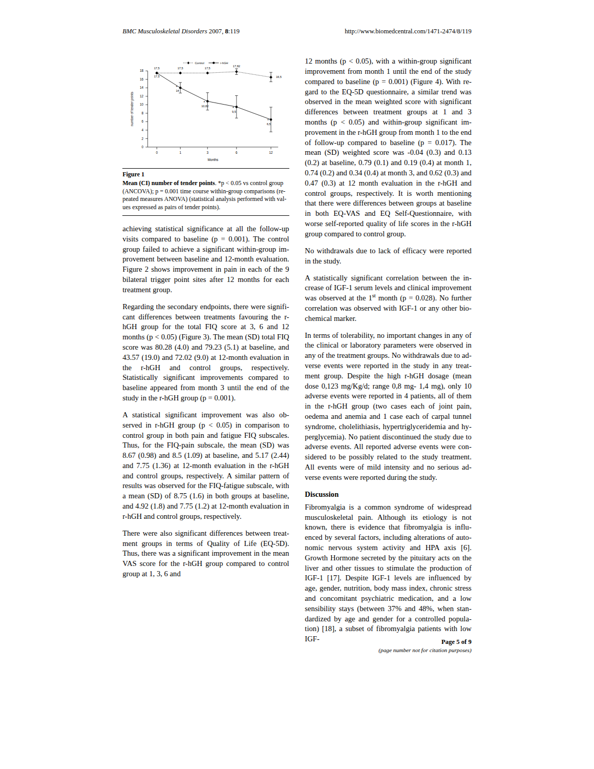BMC Musculoskeletal Disorders 2007, 8:119
http://www.biomedcentral.com/1471-2474/8/119
Control r-hGH 0 2 4 6 8 10 12 14 16 18 number of tender points 0 1 3 6 12 Months 17,5 17,5 17,5 17,82 16,5 17,5 14 * 10,82 * 9,5 * 6,5 *
Figure 1 Mean (CI) number of tender points. *p < 0.05 vs control group (ANCOVA); p = 0.001 time course within-group comparisons (repeated measures ANOVA) (statistical analysis performed with values expressed as pairs of tender points).
achieving statistical significance at all the follow-up visits compared to baseline (p = 0.001). The control group failed to achieve a significant within-group improvement between baseline and 12-month evaluation. Figure 2 shows improvement in pain in each of the 9 bilateral trigger point sites after 12 months for each treatment group.
Regarding the secondary endpoints, there were significant differences between treatments favouring the r-hGH group for the total FIQ score at 3, 6 and 12 months (p < 0.05) (Figure 3). The mean (SD) total FIQ score was 80.28 (4.0) and 79.23 (5.1) at baseline, and 43.57 (19.0) and 72.02 (9.0) at 12-month evaluation in the r-hGH and control groups, respectively. Statistically significant improvements compared to baseline appeared from month 3 until the end of the study in the r-hGH group (p = 0.001).
A statistical significant improvement was also observed in r-hGH group (p < 0.05) in comparison to control group in both pain and fatigue FIQ subscales. Thus, for the FIQ-pain subscale, the mean (SD) was 8.67 (0.98) and 8.5 (1.09) at baseline, and 5.17 (2.44) and 7.75 (1.36) at 12-month evaluation in the r-hGH and control groups, respectively. A similar pattern of results was observed for the FIQ-fatigue subscale, with a mean (SD) of 8.75 (1.6) in both groups at baseline, and 4.92 (1.8) and 7.75 (1.2) at 12-month evaluation in r-hGH and control groups, respectively.
There were also significant differences between treatment groups in terms of Quality of Life (EQ-5D). Thus, there was a significant improvement in the mean VAS score for the r-hGH group compared to control group at 1, 3, 6 and
12 months (p < 0.05), with a within-group significant improvement from month 1 until the end of the study compared to baseline (p = 0.001) (Figure 4). With regard to the EQ-5D questionnaire, a similar trend was observed in the mean weighted score with significant differences between treatment groups at 1 and 3 months (p < 0.05) and within-group significant improvement in the r-hGH group from month 1 to the end of follow-up compared to baseline (p = 0.017). The mean (SD) weighted score was -0.04 (0.3) and 0.13 (0.2) at baseline, 0.79 (0.1) and 0.19 (0.4) at month 1, 0.74 (0.2) and 0.34 (0.4) at month 3, and 0.62 (0.3) and 0.47 (0.3) at 12 month evaluation in the r-hGH and control groups, respectively. It is worth mentioning that there were differences between groups at baseline in both EQ-VAS and EQ Self-Questionnaire, with worse self-reported quality of life scores in the r-hGH group compared to control group.
No withdrawals due to lack of efficacy were reported in the study.
A statistically significant correlation between the increase of IGF-1 serum levels and clinical improvement was observed at the 1st month (p = 0.028). No further correlation was observed with IGF-1 or any other biochemical marker.
In terms of tolerability, no important changes in any of the clinical or laboratory parameters were observed in any of the treatment groups. No withdrawals due to adverse events were reported in the study in any treatment group. Despite the high r-hGH dosage (mean dose 0,123 mg/Kg/d; range 0,8 mg- 1,4 mg), only 10 adverse events were reported in 4 patients, all of them in the r-hGH group (two cases each of joint pain, oedema and anemia and 1 case each of carpal tunnel syndrome, cholelithiasis, hypertriglyceridemia and hyperglycemia). No patient discontinued the study due to adverse events. All reported adverse events were considered to be possibly related to the study treatment. All events were of mild intensity and no serious adverse events were reported during the study.
Discussion
Fibromyalgia is a common syndrome of widespread musculoskeletal pain. Although its etiology is not known, there is evidence that fibromyalgia is influenced by several factors, including alterations of autonomic nervous system activity and HPA axis [6]. Growth Hormone secreted by the pituitary acts on the liver and other tissues to stimulate the production of IGF-1 [17]. Despite IGF-1 levels are influenced by age, gender, nutrition, body mass index, chronic stress and concomitant psychiatric medication, and a low sensibility stays (between 37% and 48%, when standardized by age and gender for a controlled population) [18], a subset of fibromyalgia patients with low IGF-
Page 5 of 9
(page number not for citation purposes)